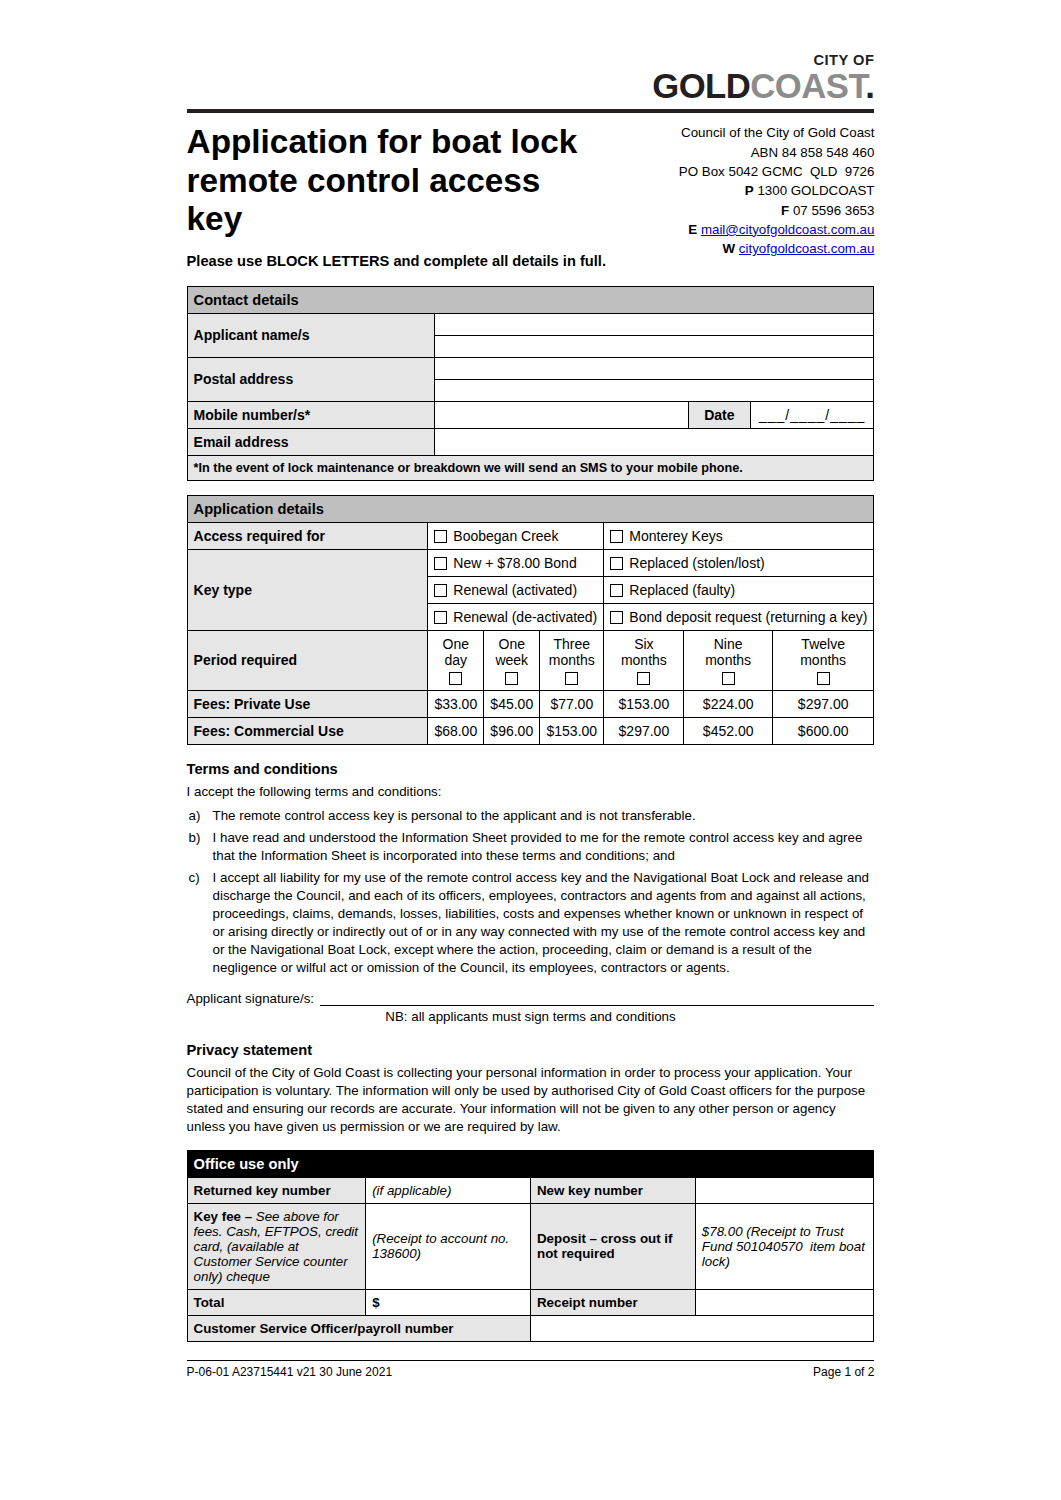CITY OF
GOLDCOAST.
Application for boat lock remote control access key
Please use BLOCK LETTERS and complete all details in full.
Council of the City of Gold Coast
ABN 84 858 548 460
PO Box 5042 GCMC QLD 9726
P 1300 GOLDCOAST
F 07 5596 3653
E mail@cityofgoldcoast.com.au
W cityofgoldcoast.com.au
| Contact details |
| --- |
| Applicant name/s | |
| Postal address | |
| Mobile number/s* | | Date | ___/____/____ |
| Email address | |
| *In the event of lock maintenance or breakdown we will send an SMS to your mobile phone. |
| Application details |
| --- |
| Access required for | Boobegan Creek | Monterey Keys |
| Key type | New + $78.00 Bond | Replaced (stolen/lost) |
| Renewal (activated) | Replaced (faulty) |
| Renewal (de-activated) | Bond deposit request (returning a key) |
| Period required | One day | One week | Three months | Six months | Nine months | Twelve months |
| Fees: Private Use | $33.00 | $45.00 | $77.00 | $153.00 | $224.00 | $297.00 |
| Fees: Commercial Use | $68.00 | $96.00 | $153.00 | $297.00 | $452.00 | $600.00 |
Terms and conditions
I accept the following terms and conditions:
a) The remote control access key is personal to the applicant and is not transferable.
b) I have read and understood the Information Sheet provided to me for the remote control access key and agree that the Information Sheet is incorporated into these terms and conditions; and
c) I accept all liability for my use of the remote control access key and the Navigational Boat Lock and release and discharge the Council, and each of its officers, employees, contractors and agents from and against all actions, proceedings, claims, demands, losses, liabilities, costs and expenses whether known or unknown in respect of or arising directly or indirectly out of or in any way connected with my use of the remote control access key and or the Navigational Boat Lock, except where the action, proceeding, claim or demand is a result of the negligence or wilful act or omission of the Council, its employees, contractors or agents.
Applicant signature/s:
NB: all applicants must sign terms and conditions
Privacy statement
Council of the City of Gold Coast is collecting your personal information in order to process your application. Your participation is voluntary. The information will only be used by authorised City of Gold Coast officers for the purpose stated and ensuring our records are accurate. Your information will not be given to any other person or agency unless you have given us permission or we are required by law.
| Office use only |
| --- |
| Returned key number | (if applicable) | New key number | |
| Key fee – See above for fees. Cash, EFTPOS, credit card, (available at Customer Service counter only) cheque | (Receipt to account no. 138600) | Deposit – cross out if not required | $78.00 (Receipt to Trust Fund 501040570 item boat lock) |
| Total | $ | Receipt number | |
| Customer Service Officer/payroll number | |
P-06-01 A23715441 v21 30 June 2021
Page 1 of 2